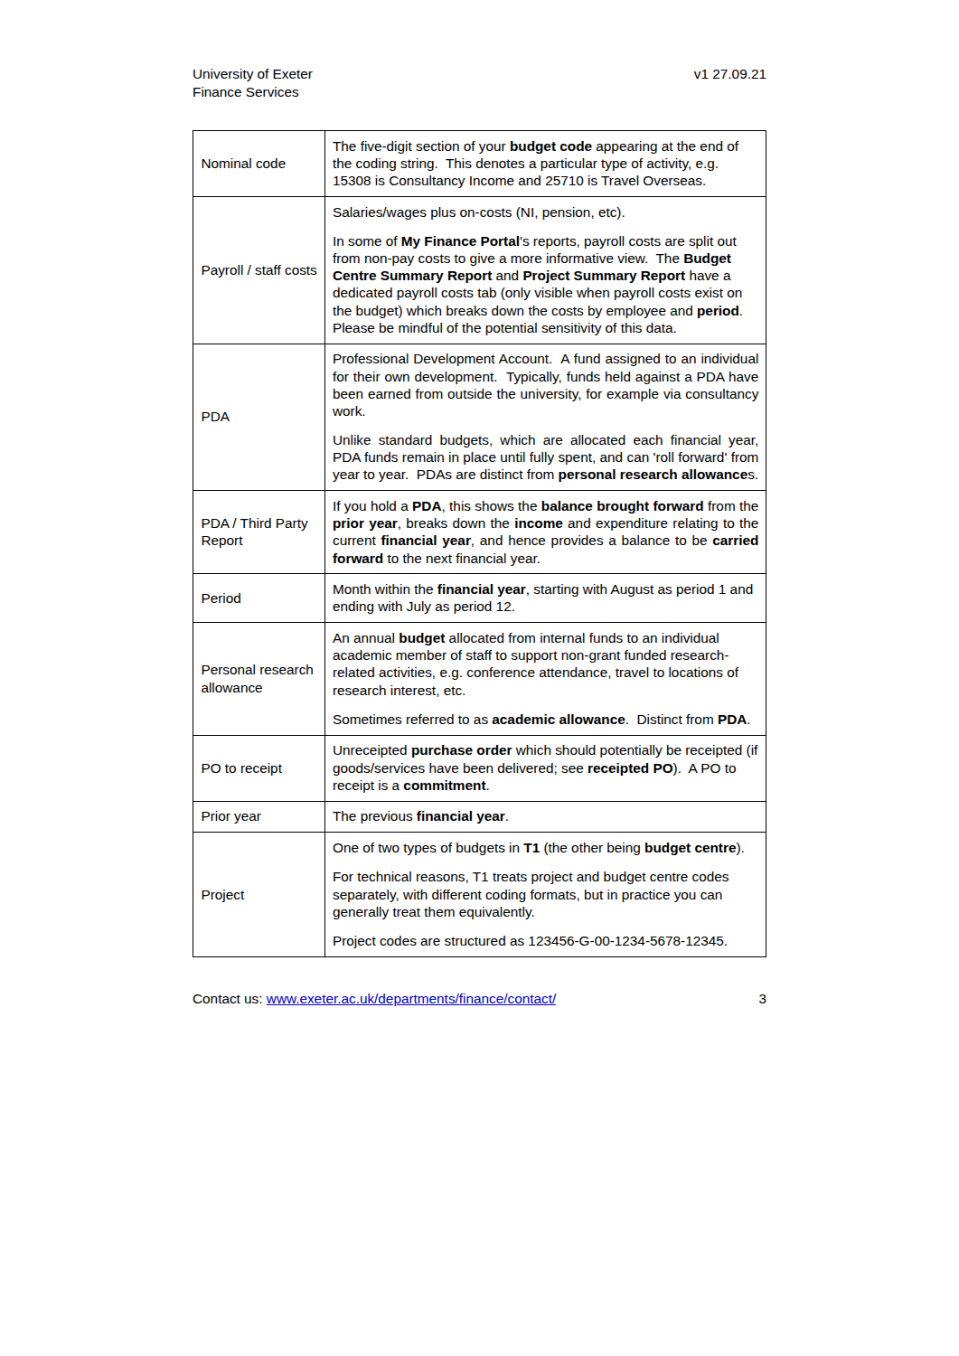University of Exeter
Finance Services
v1 27.09.21
| Nominal code | The five-digit section of your budget code appearing at the end of the coding string. This denotes a particular type of activity, e.g. 15308 is Consultancy Income and 25710 is Travel Overseas. |
| Payroll / staff costs | Salaries/wages plus on-costs (NI, pension, etc). In some of My Finance Portal 's reports, payroll costs are split out from non-pay costs to give a more informative view. The Budget Centre Summary Report and Project Summary Report have a dedicated payroll costs tab (only visible when payroll costs exist on the budget) which breaks down the costs by employee and period . Please be mindful of the potential sensitivity of this data. |
| PDA | Professional Development Account. A fund assigned to an individual for their own development. Typically, funds held against a PDA have been earned from outside the university, for example via consultancy work. Unlike standard budgets, which are allocated each financial year, PDA funds remain in place until fully spent, and can 'roll forward' from year to year. PDAs are distinct from personal research allowance s. |
| PDA / Third Party Report | If you hold a PDA , this shows the balance brought forward from the prior year , breaks down the income and expenditure relating to the current financial year , and hence provides a balance to be carried forward to the next financial year. |
| Period | Month within the financial year , starting with August as period 1 and ending with July as period 12. |
| Personal research allowance | An annual budget allocated from internal funds to an individual academic member of staff to support non-grant funded research-related activities, e.g. conference attendance, travel to locations of research interest, etc. Sometimes referred to as academic allowance . Distinct from PDA . |
| PO to receipt | Unreceipted purchase order which should potentially be receipted (if goods/services have been delivered; see receipted PO ). A PO to receipt is a commitment . |
| Prior year | The previous financial year . |
| Project | One of two types of budgets in T1 (the other being budget centre ). For technical reasons, T1 treats project and budget centre codes separately, with different coding formats, but in practice you can generally treat them equivalently. Project codes are structured as 123456-G-00-1234-5678-12345. |
Contact us: www.exeter.ac.uk/departments/finance/contact/
3